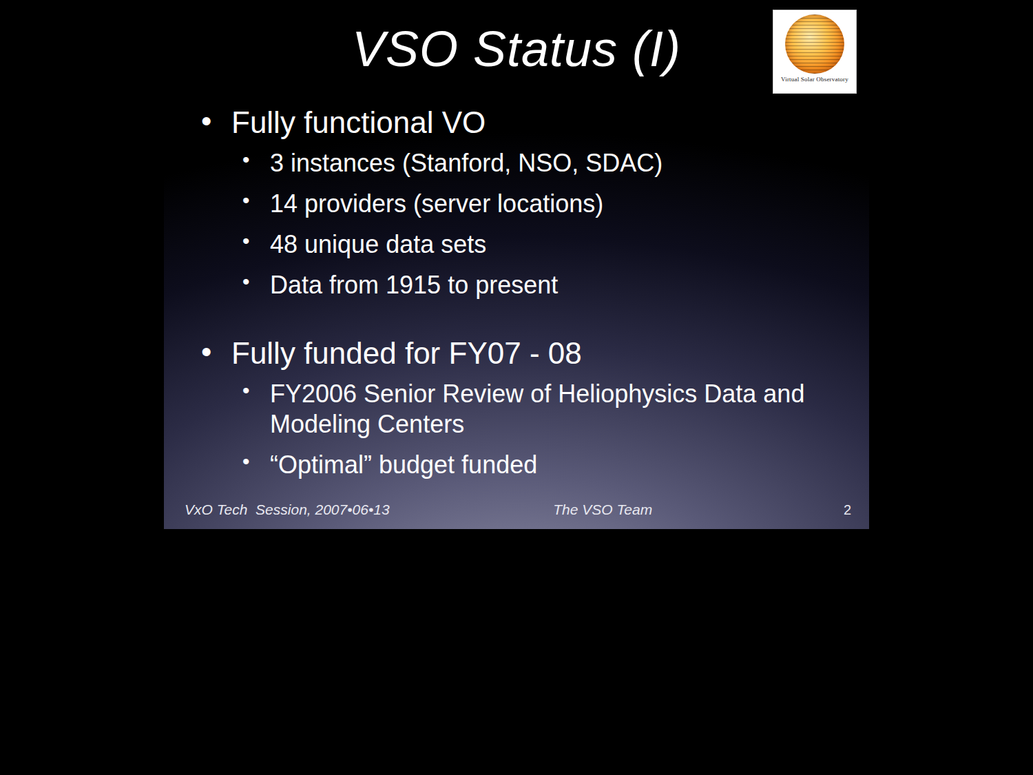Virtual Solar Observatory
VSO Status (I)
Fully functional VO
3 instances (Stanford, NSO, SDAC)
14 providers (server locations)
48 unique data sets
Data from 1915 to present
Fully funded for FY07 - 08
FY2006 Senior Review of Heliophysics Data and Modeling Centers
“Optimal” budget funded
VxO Tech Session, 2007•06•13
The VSO Team
2